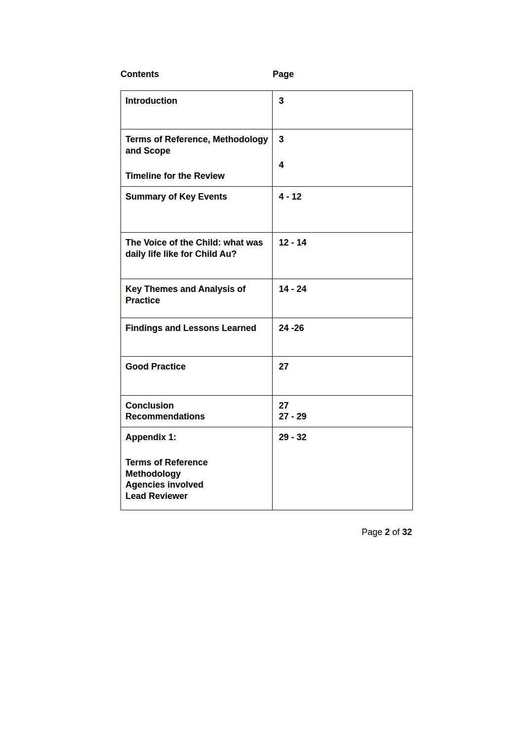Contents
Page
| Introduction | 3 |
| Terms of Reference, Methodology and Scope Timeline for the Review | 3 4 |
| Summary of Key Events | 4 - 12 |
| The Voice of the Child: what was daily life like for Child Au? | 12 - 14 |
| Key Themes and Analysis of Practice | 14 - 24 |
| Findings and Lessons Learned | 24 -26 |
| Good Practice | 27 |
| Conclusion Recommendations | 27 27 - 29 |
| Appendix 1: Terms of Reference Methodology Agencies involved Lead Reviewer | 29 - 32 |
Page 2 of 32